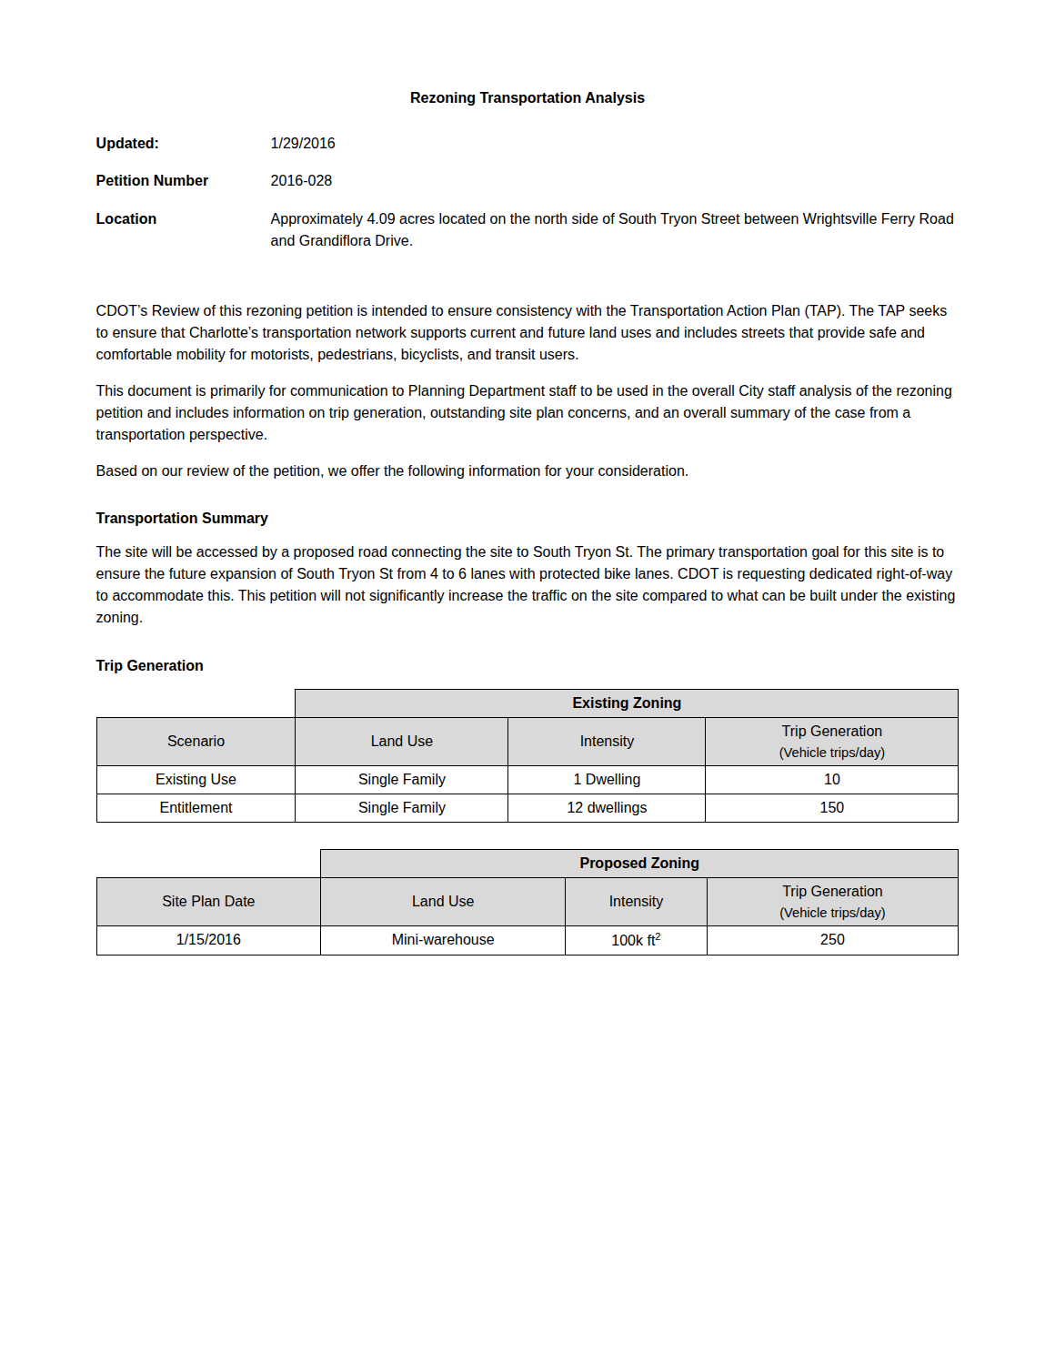Rezoning Transportation Analysis
| Updated: | | 1/29/2016 |
| Petition Number | | 2016-028 |
| Location | | Approximately 4.09 acres located on the north side of South Tryon Street between Wrightsville Ferry Road and Grandiflora Drive. |
CDOT’s Review of this rezoning petition is intended to ensure consistency with the Transportation Action Plan (TAP). The TAP seeks to ensure that Charlotte’s transportation network supports current and future land uses and includes streets that provide safe and comfortable mobility for motorists, pedestrians, bicyclists, and transit users.
This document is primarily for communication to Planning Department staff to be used in the overall City staff analysis of the rezoning petition and includes information on trip generation, outstanding site plan concerns, and an overall summary of the case from a transportation perspective.
Based on our review of the petition, we offer the following information for your consideration.
Transportation Summary
The site will be accessed by a proposed road connecting the site to South Tryon St. The primary transportation goal for this site is to ensure the future expansion of South Tryon St from 4 to 6 lanes with protected bike lanes. CDOT is requesting dedicated right-of-way to accommodate this. This petition will not significantly increase the traffic on the site compared to what can be built under the existing zoning.
Trip Generation
| | Existing Zoning |
| --- | --- |
| Scenario | Land Use | Intensity | Trip Generation (Vehicle trips/day) |
| Existing Use | Single Family | 1 Dwelling | 10 |
| Entitlement | Single Family | 12 dwellings | 150 |
| | Proposed Zoning |
| --- | --- |
| Site Plan Date | Land Use | Intensity | Trip Generation (Vehicle trips/day) |
| 1/15/2016 | Mini-warehouse | 100k ft 2 | 250 |